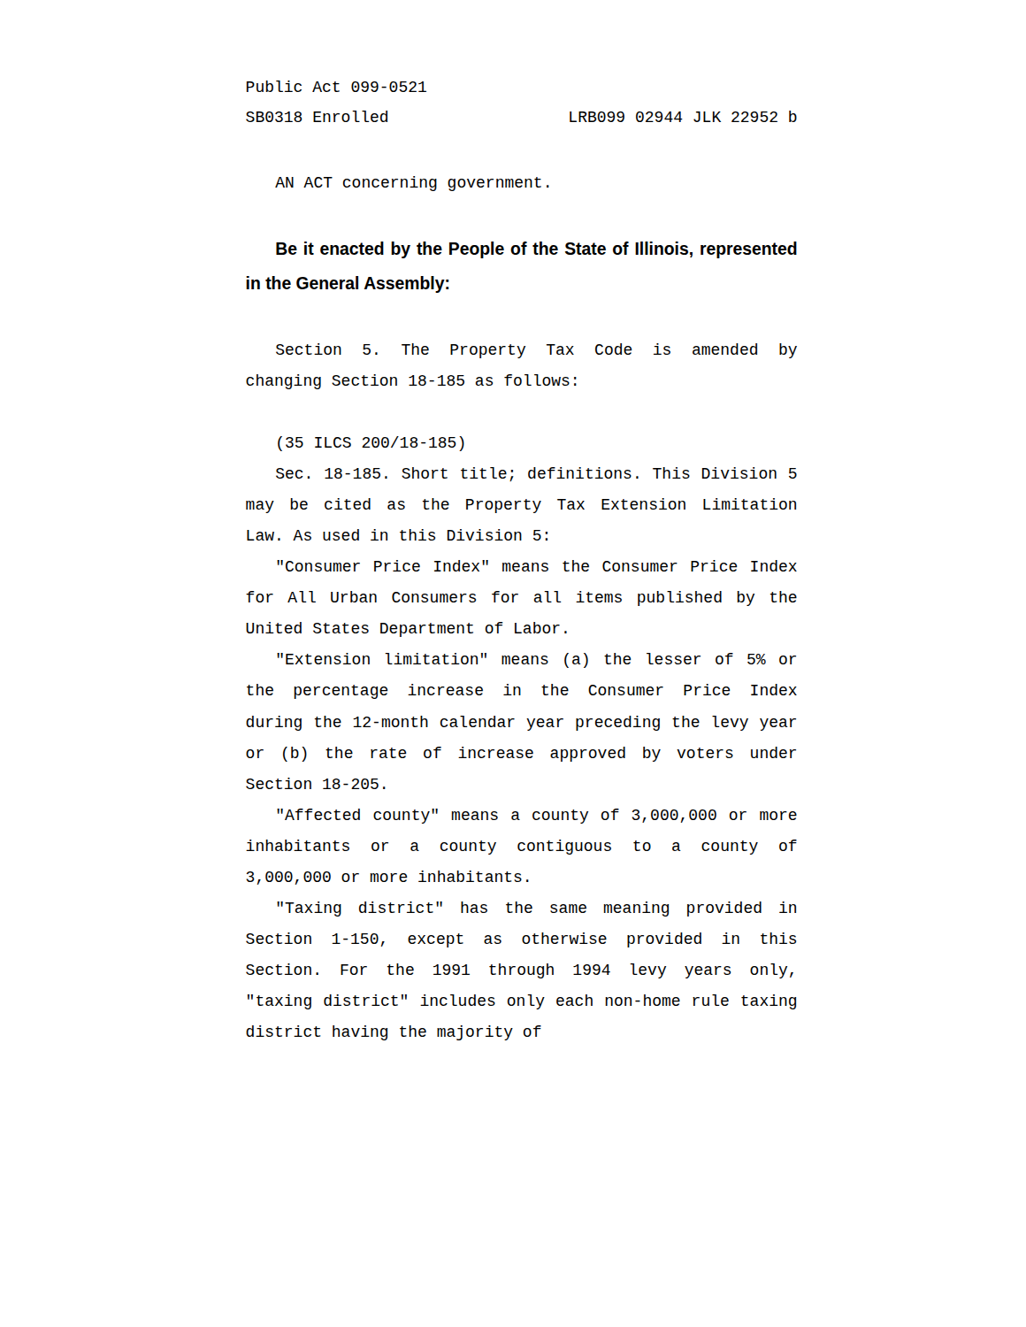Public Act 099-0521
SB0318 Enrolled LRB099 02944 JLK 22952 b
AN ACT concerning government.
Be it enacted by the People of the State of Illinois, represented in the General Assembly:
Section 5. The Property Tax Code is amended by changing Section 18-185 as follows:
(35 ILCS 200/18-185)
Sec. 18-185. Short title; definitions. This Division 5 may be cited as the Property Tax Extension Limitation Law. As used in this Division 5:
"Consumer Price Index" means the Consumer Price Index for All Urban Consumers for all items published by the United States Department of Labor.
"Extension limitation" means (a) the lesser of 5% or the percentage increase in the Consumer Price Index during the 12-month calendar year preceding the levy year or (b) the rate of increase approved by voters under Section 18-205.
"Affected county" means a county of 3,000,000 or more inhabitants or a county contiguous to a county of 3,000,000 or more inhabitants.
"Taxing district" has the same meaning provided in Section 1-150, except as otherwise provided in this Section. For the 1991 through 1994 levy years only, "taxing district" includes only each non-home rule taxing district having the majority of